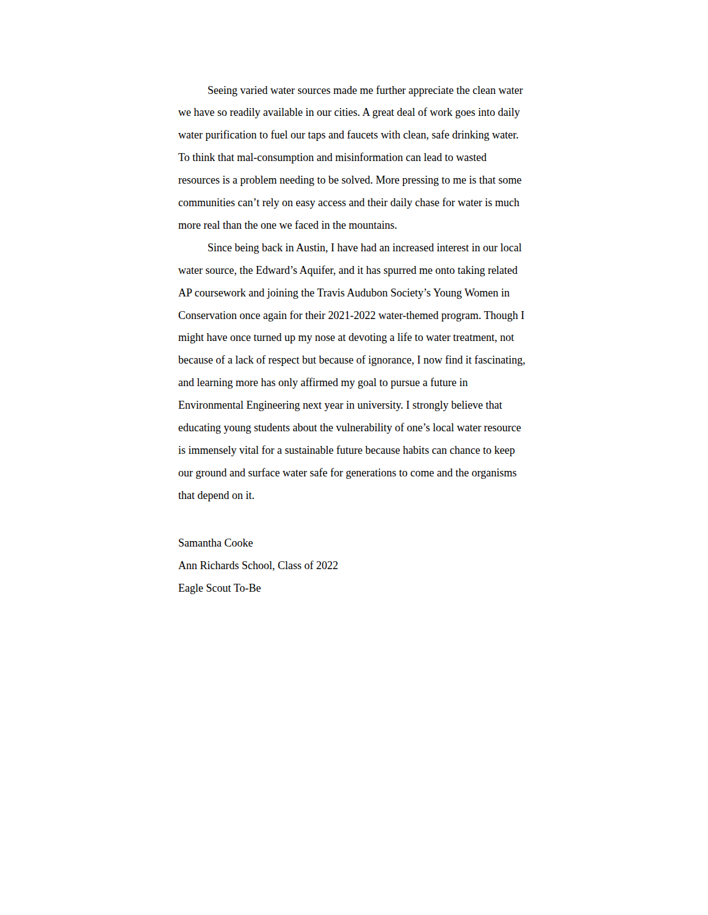Seeing varied water sources made me further appreciate the clean water we have so readily available in our cities. A great deal of work goes into daily water purification to fuel our taps and faucets with clean, safe drinking water. To think that mal-consumption and misinformation can lead to wasted resources is a problem needing to be solved. More pressing to me is that some communities can’t rely on easy access and their daily chase for water is much more real than the one we faced in the mountains.
Since being back in Austin, I have had an increased interest in our local water source, the Edward’s Aquifer, and it has spurred me onto taking related AP coursework and joining the Travis Audubon Society’s Young Women in Conservation once again for their 2021-2022 water-themed program. Though I might have once turned up my nose at devoting a life to water treatment, not because of a lack of respect but because of ignorance, I now find it fascinating, and learning more has only affirmed my goal to pursue a future in Environmental Engineering next year in university. I strongly believe that educating young students about the vulnerability of one’s local water resource is immensely vital for a sustainable future because habits can chance to keep our ground and surface water safe for generations to come and the organisms that depend on it.
Samantha Cooke
Ann Richards School, Class of 2022
Eagle Scout To-Be